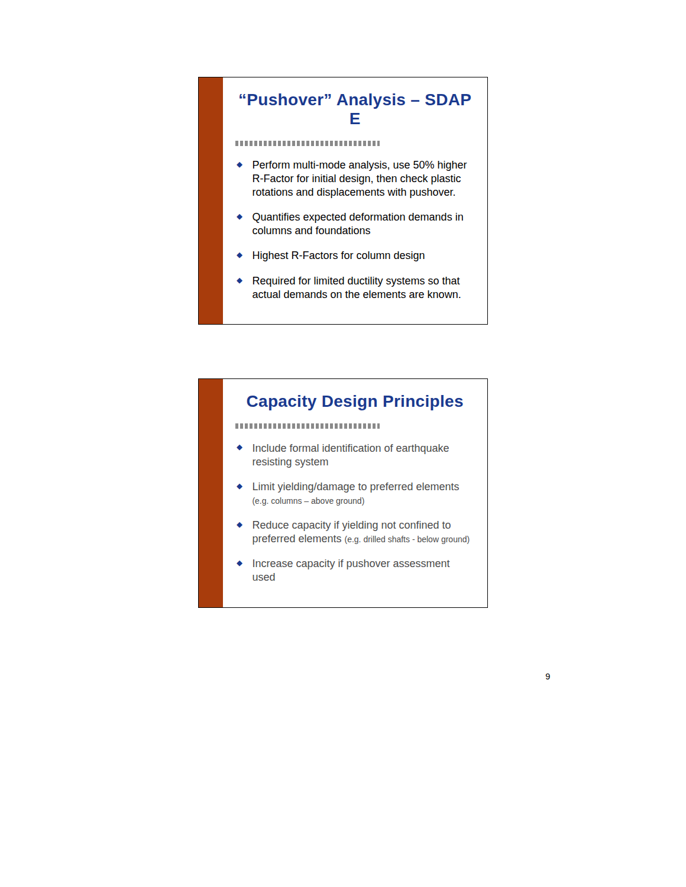“Pushover” Analysis – SDAP E
Perform multi-mode analysis, use 50% higher R-Factor for initial design, then check plastic rotations and displacements with pushover.
Quantifies expected deformation demands in columns and foundations
Highest R-Factors for column design
Required for limited ductility systems so that actual demands on the elements are known.
Capacity Design Principles
Include formal identification of earthquake resisting system
Limit yielding/damage to preferred elements (e.g. columns – above ground)
Reduce capacity if yielding not confined to preferred elements (e.g. drilled shafts - below ground)
Increase capacity if pushover assessment used
9